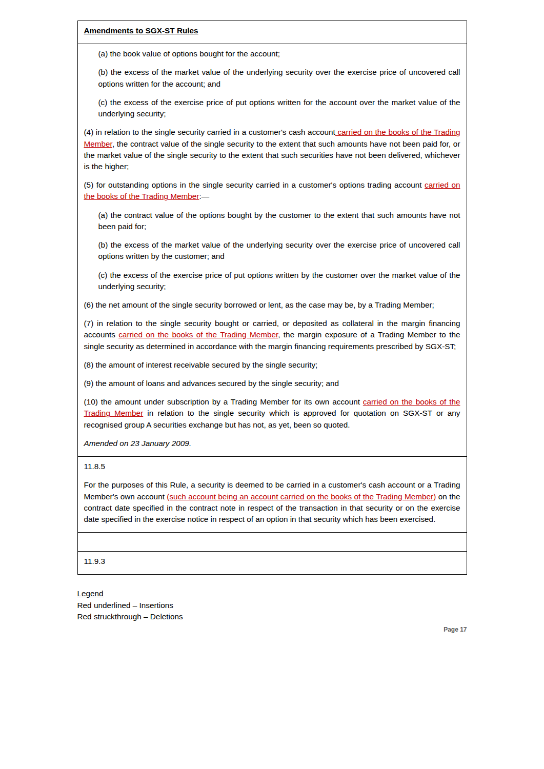| Amendments to SGX-ST Rules |
| (a) the book value of options bought for the account; (b) the excess of the market value of the underlying security over the exercise price of uncovered call options written for the account; and (c) the excess of the exercise price of put options written for the account over the market value of the underlying security; (4) in relation to the single security carried in a customer's cash account carried on the books of the Trading Member , the contract value of the single security to the extent that such amounts have not been paid for, or the market value of the single security to the extent that such securities have not been delivered, whichever is the higher; (5) for outstanding options in the single security carried in a customer's options trading account carried on the books of the Trading Member :— (a) the contract value of the options bought by the customer to the extent that such amounts have not been paid for; (b) the excess of the market value of the underlying security over the exercise price of uncovered call options written by the customer; and (c) the excess of the exercise price of put options written by the customer over the market value of the underlying security; (6) the net amount of the single security borrowed or lent, as the case may be, by a Trading Member; (7) in relation to the single security bought or carried, or deposited as collateral in the margin financing accounts carried on the books of the Trading Member , the margin exposure of a Trading Member to the single security as determined in accordance with the margin financing requirements prescribed by SGX-ST; (8) the amount of interest receivable secured by the single security; (9) the amount of loans and advances secured by the single security; and (10) the amount under subscription by a Trading Member for its own account carried on the books of the Trading Member in relation to the single security which is approved for quotation on SGX-ST or any recognised group A securities exchange but has not, as yet, been so quoted. Amended on 23 January 2009. |
| 11.8.5 For the purposes of this Rule, a security is deemed to be carried in a customer's cash account or a Trading Member's own account (such account being an account carried on the books of the Trading Member) on the contract date specified in the contract note in respect of the transaction in that security or on the exercise date specified in the exercise notice in respect of an option in that security which has been exercised. |
| 11.9.3 |
Legend
Red underlined – Insertions
Red struckthrough – Deletions
Page 17